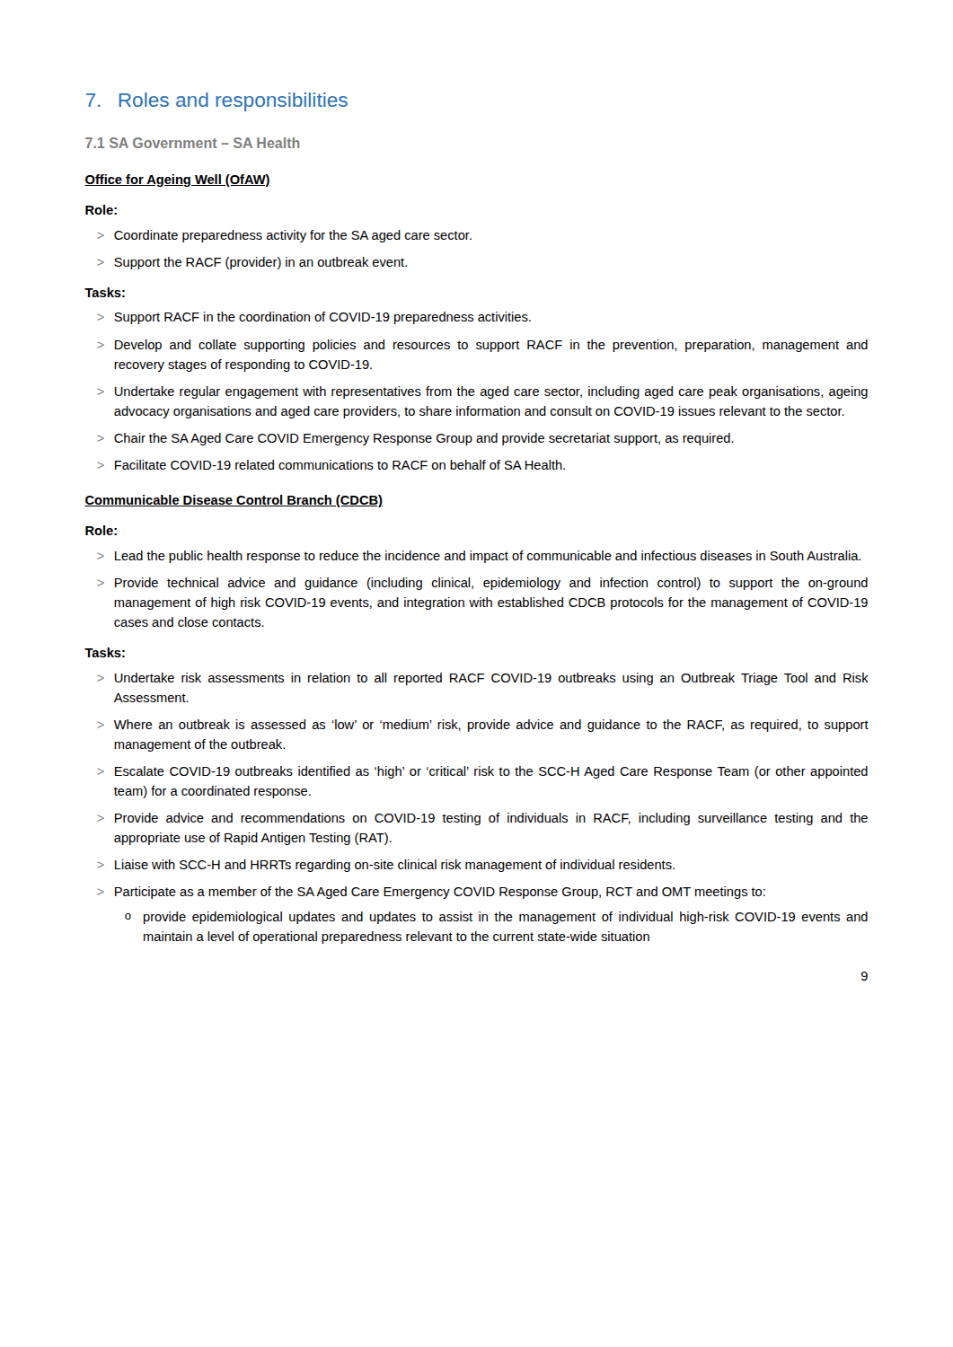7. Roles and responsibilities
7.1 SA Government – SA Health
Office for Ageing Well (OfAW)
Role:
Coordinate preparedness activity for the SA aged care sector.
Support the RACF (provider) in an outbreak event.
Tasks:
Support RACF in the coordination of COVID-19 preparedness activities.
Develop and collate supporting policies and resources to support RACF in the prevention, preparation, management and recovery stages of responding to COVID-19.
Undertake regular engagement with representatives from the aged care sector, including aged care peak organisations, ageing advocacy organisations and aged care providers, to share information and consult on COVID-19 issues relevant to the sector.
Chair the SA Aged Care COVID Emergency Response Group and provide secretariat support, as required.
Facilitate COVID-19 related communications to RACF on behalf of SA Health.
Communicable Disease Control Branch (CDCB)
Role:
Lead the public health response to reduce the incidence and impact of communicable and infectious diseases in South Australia.
Provide technical advice and guidance (including clinical, epidemiology and infection control) to support the on-ground management of high risk COVID-19 events, and integration with established CDCB protocols for the management of COVID-19 cases and close contacts.
Tasks:
Undertake risk assessments in relation to all reported RACF COVID-19 outbreaks using an Outbreak Triage Tool and Risk Assessment.
Where an outbreak is assessed as ‘low’ or ‘medium’ risk, provide advice and guidance to the RACF, as required, to support management of the outbreak.
Escalate COVID-19 outbreaks identified as ‘high’ or ‘critical’ risk to the SCC-H Aged Care Response Team (or other appointed team) for a coordinated response.
Provide advice and recommendations on COVID-19 testing of individuals in RACF, including surveillance testing and the appropriate use of Rapid Antigen Testing (RAT).
Liaise with SCC-H and HRRTs regarding on-site clinical risk management of individual residents.
Participate as a member of the SA Aged Care Emergency COVID Response Group, RCT and OMT meetings to:
provide epidemiological updates and updates to assist in the management of individual high-risk COVID-19 events and maintain a level of operational preparedness relevant to the current state-wide situation
9